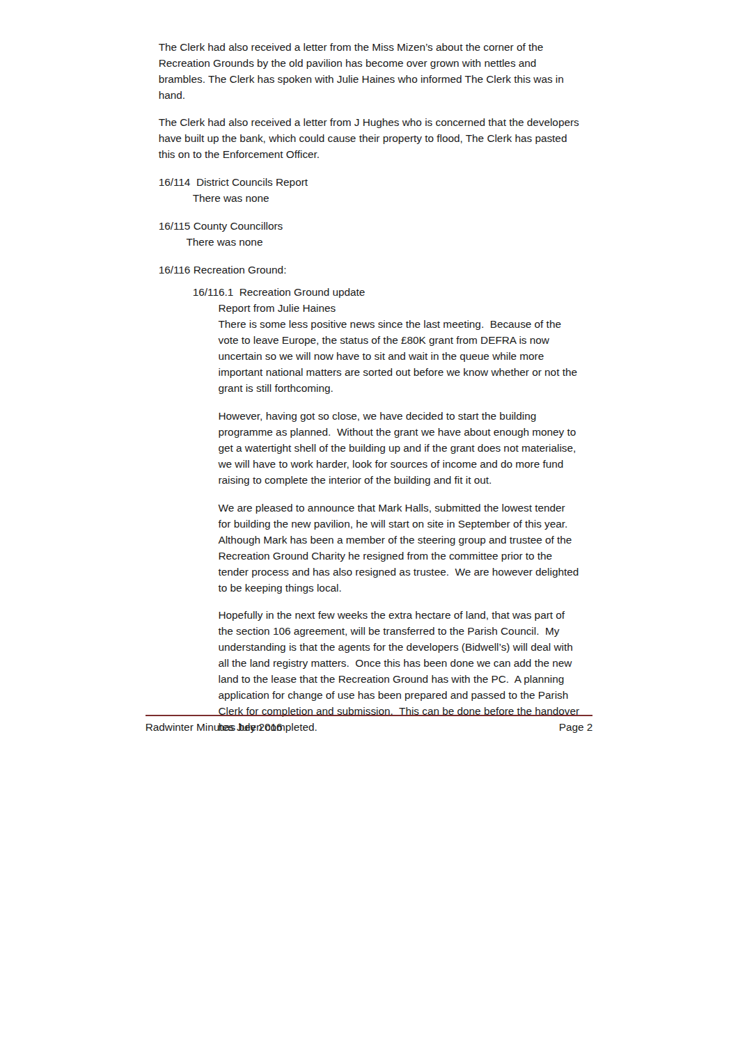The Clerk had also received a letter from the Miss Mizen’s about the corner of the Recreation Grounds by the old pavilion has become over grown with nettles and brambles. The Clerk has spoken with Julie Haines who informed The Clerk this was in hand.
The Clerk had also received a letter from J Hughes who is concerned that the developers have built up the bank, which could cause their property to flood, The Clerk has pasted this on to the Enforcement Officer.
16/114 District Councils Report
There was none
16/115 County Councillors
There was none
16/116 Recreation Ground:
16/116.1 Recreation Ground update
Report from Julie Haines
There is some less positive news since the last meeting. Because of the vote to leave Europe, the status of the £80K grant from DEFRA is now uncertain so we will now have to sit and wait in the queue while more important national matters are sorted out before we know whether or not the grant is still forthcoming.
However, having got so close, we have decided to start the building programme as planned. Without the grant we have about enough money to get a watertight shell of the building up and if the grant does not materialise, we will have to work harder, look for sources of income and do more fund raising to complete the interior of the building and fit it out.
We are pleased to announce that Mark Halls, submitted the lowest tender for building the new pavilion, he will start on site in September of this year. Although Mark has been a member of the steering group and trustee of the Recreation Ground Charity he resigned from the committee prior to the tender process and has also resigned as trustee. We are however delighted to be keeping things local.
Hopefully in the next few weeks the extra hectare of land, that was part of the section 106 agreement, will be transferred to the Parish Council. My understanding is that the agents for the developers (Bidwell’s) will deal with all the land registry matters. Once this has been done we can add the new land to the lease that the Recreation Ground has with the PC. A planning application for change of use has been prepared and passed to the Parish Clerk for completion and submission. This can be done before the handover has been completed.
Radwinter Minutes July 2016 Page 2